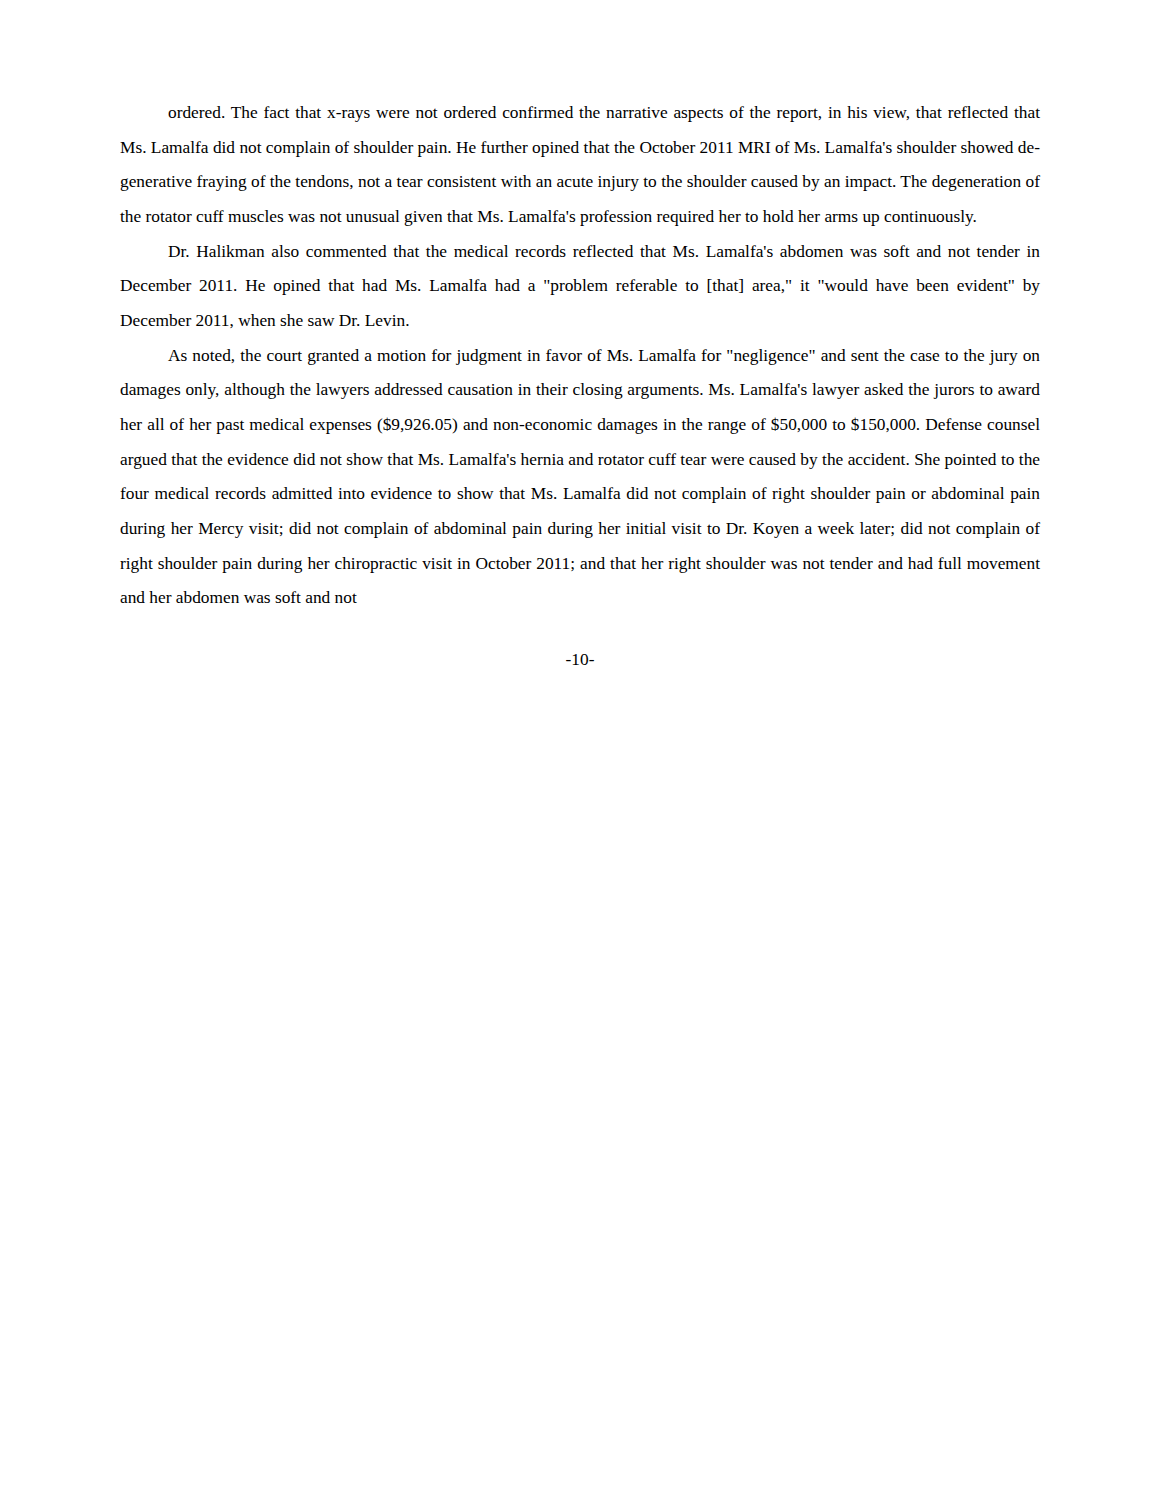ordered. The fact that x-rays were not ordered confirmed the narrative aspects of the report, in his view, that reflected that Ms. Lamalfa did not complain of shoulder pain. He further opined that the October 2011 MRI of Ms. Lamalfa's shoulder showed degenerative fraying of the tendons, not a tear consistent with an acute injury to the shoulder caused by an impact. The degeneration of the rotator cuff muscles was not unusual given that Ms. Lamalfa's profession required her to hold her arms up continuously.
Dr. Halikman also commented that the medical records reflected that Ms. Lamalfa's abdomen was soft and not tender in December 2011. He opined that had Ms. Lamalfa had a "problem referable to [that] area," it "would have been evident" by December 2011, when she saw Dr. Levin.
As noted, the court granted a motion for judgment in favor of Ms. Lamalfa for "negligence" and sent the case to the jury on damages only, although the lawyers addressed causation in their closing arguments. Ms. Lamalfa's lawyer asked the jurors to award her all of her past medical expenses ($9,926.05) and non-economic damages in the range of $50,000 to $150,000. Defense counsel argued that the evidence did not show that Ms. Lamalfa's hernia and rotator cuff tear were caused by the accident. She pointed to the four medical records admitted into evidence to show that Ms. Lamalfa did not complain of right shoulder pain or abdominal pain during her Mercy visit; did not complain of abdominal pain during her initial visit to Dr. Koyen a week later; did not complain of right shoulder pain during her chiropractic visit in October 2011; and that her right shoulder was not tender and had full movement and her abdomen was soft and not
-10-